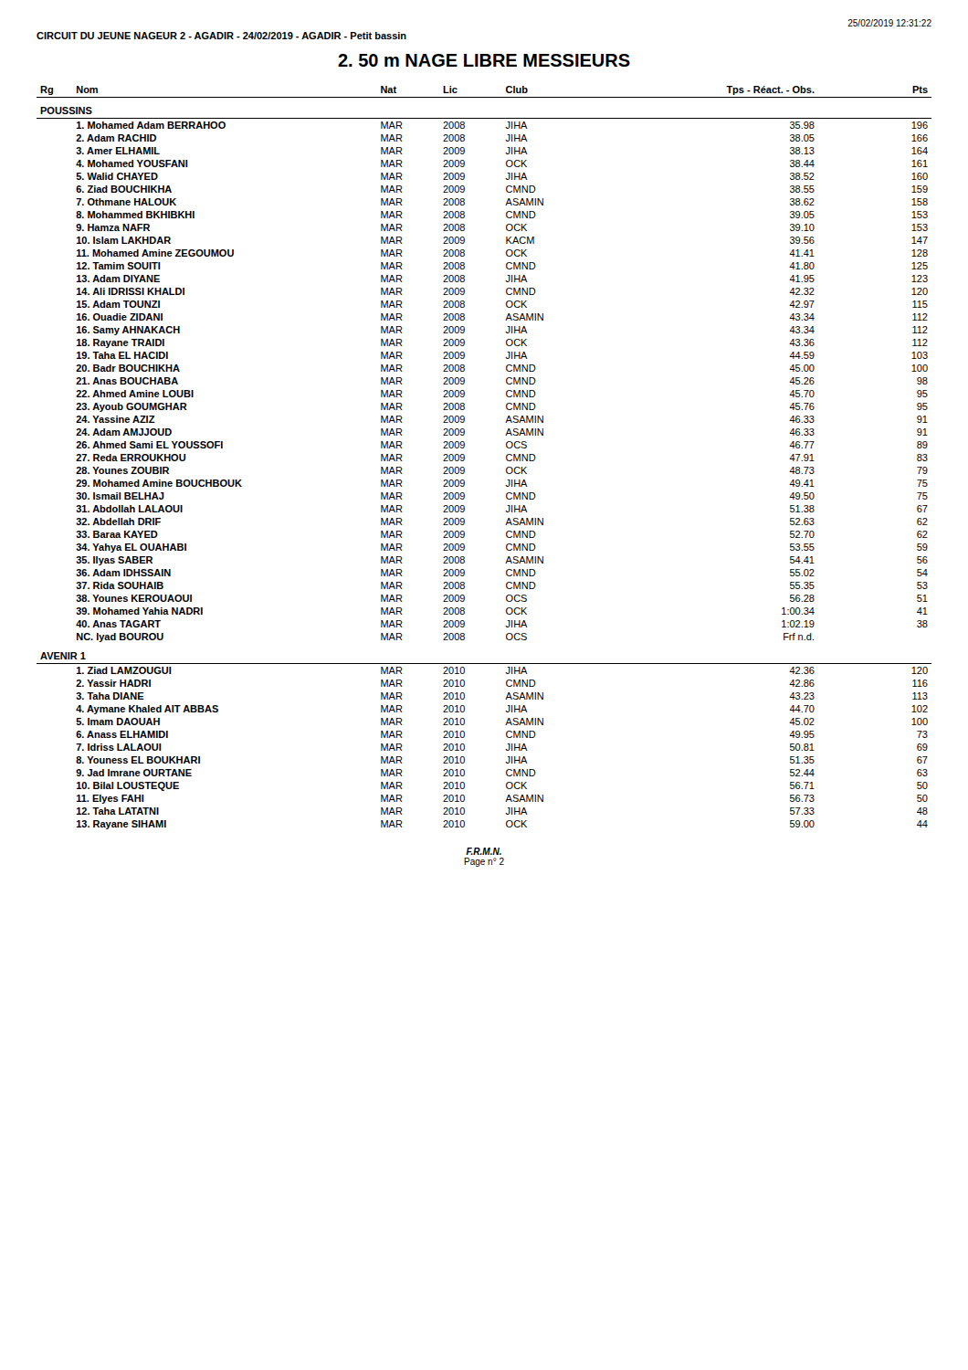25/02/2019 12:31:22
CIRCUIT DU JEUNE NAGEUR 2 - AGADIR - 24/02/2019 - AGADIR - Petit bassin
2. 50 m NAGE LIBRE MESSIEURS
| Rg | Nom | Nat | Lic | Club | Tps - Réact. - Obs. | Pts |
| --- | --- | --- | --- | --- | --- | --- |
| POUSSINS |
| | 1. Mohamed Adam BERRAHOO | MAR | 2008 | JIHA | 35.98 | 196 |
| | 2. Adam RACHID | MAR | 2008 | JIHA | 38.05 | 166 |
| | 3. Amer ELHAMIL | MAR | 2009 | JIHA | 38.13 | 164 |
| | 4. Mohamed YOUSFANI | MAR | 2009 | OCK | 38.44 | 161 |
| | 5. Walid CHAYED | MAR | 2009 | JIHA | 38.52 | 160 |
| | 6. Ziad BOUCHIKHA | MAR | 2009 | CMND | 38.55 | 159 |
| | 7. Othmane HALOUK | MAR | 2008 | ASAMIN | 38.62 | 158 |
| | 8. Mohammed BKHIBKHI | MAR | 2008 | CMND | 39.05 | 153 |
| | 9. Hamza NAFR | MAR | 2008 | OCK | 39.10 | 153 |
| | 10. Islam LAKHDAR | MAR | 2009 | KACM | 39.56 | 147 |
| | 11. Mohamed Amine ZEGOUMOU | MAR | 2008 | OCK | 41.41 | 128 |
| | 12. Tamim SOUITI | MAR | 2008 | CMND | 41.80 | 125 |
| | 13. Adam DIYANE | MAR | 2008 | JIHA | 41.95 | 123 |
| | 14. Ali IDRISSI KHALDI | MAR | 2009 | CMND | 42.32 | 120 |
| | 15. Adam TOUNZI | MAR | 2008 | OCK | 42.97 | 115 |
| | 16. Ouadie ZIDANI | MAR | 2008 | ASAMIN | 43.34 | 112 |
| | 16. Samy AHNAKACH | MAR | 2009 | JIHA | 43.34 | 112 |
| | 18. Rayane TRAIDI | MAR | 2009 | OCK | 43.36 | 112 |
| | 19. Taha EL HACIDI | MAR | 2009 | JIHA | 44.59 | 103 |
| | 20. Badr BOUCHIKHA | MAR | 2008 | CMND | 45.00 | 100 |
| | 21. Anas BOUCHABA | MAR | 2009 | CMND | 45.26 | 98 |
| | 22. Ahmed Amine LOUBI | MAR | 2009 | CMND | 45.70 | 95 |
| | 23. Ayoub GOUMGHAR | MAR | 2008 | CMND | 45.76 | 95 |
| | 24. Yassine AZIZ | MAR | 2009 | ASAMIN | 46.33 | 91 |
| | 24. Adam AMJJOUD | MAR | 2009 | ASAMIN | 46.33 | 91 |
| | 26. Ahmed Sami EL YOUSSOFI | MAR | 2009 | OCS | 46.77 | 89 |
| | 27. Reda ERROUKHOU | MAR | 2009 | CMND | 47.91 | 83 |
| | 28. Younes ZOUBIR | MAR | 2009 | OCK | 48.73 | 79 |
| | 29. Mohamed Amine BOUCHBOUK | MAR | 2009 | JIHA | 49.41 | 75 |
| | 30. Ismail BELHAJ | MAR | 2009 | CMND | 49.50 | 75 |
| | 31. Abdollah LALAOUI | MAR | 2009 | JIHA | 51.38 | 67 |
| | 32. Abdellah DRIF | MAR | 2009 | ASAMIN | 52.63 | 62 |
| | 33. Baraa KAYED | MAR | 2009 | CMND | 52.70 | 62 |
| | 34. Yahya EL OUAHABI | MAR | 2009 | CMND | 53.55 | 59 |
| | 35. Ilyas SABER | MAR | 2008 | ASAMIN | 54.41 | 56 |
| | 36. Adam IDHSSAIN | MAR | 2009 | CMND | 55.02 | 54 |
| | 37. Rida SOUHAIB | MAR | 2008 | CMND | 55.35 | 53 |
| | 38. Younes KEROUAOUI | MAR | 2009 | OCS | 56.28 | 51 |
| | 39. Mohamed Yahia NADRI | MAR | 2008 | OCK | 1:00.34 | 41 |
| | 40. Anas TAGART | MAR | 2009 | JIHA | 1:02.19 | 38 |
| | NC. Iyad BOUROU | MAR | 2008 | OCS | Frf n.d. | |
| AVENIR 1 |
| | 1. Ziad LAMZOUGUI | MAR | 2010 | JIHA | 42.36 | 120 |
| | 2. Yassir HADRI | MAR | 2010 | CMND | 42.86 | 116 |
| | 3. Taha DIANE | MAR | 2010 | ASAMIN | 43.23 | 113 |
| | 4. Aymane Khaled AIT ABBAS | MAR | 2010 | JIHA | 44.70 | 102 |
| | 5. Imam DAOUAH | MAR | 2010 | ASAMIN | 45.02 | 100 |
| | 6. Anass ELHAMIDI | MAR | 2010 | CMND | 49.95 | 73 |
| | 7. Idriss LALAOUI | MAR | 2010 | JIHA | 50.81 | 69 |
| | 8. Youness EL BOUKHARI | MAR | 2010 | JIHA | 51.35 | 67 |
| | 9. Jad Imrane OURTANE | MAR | 2010 | CMND | 52.44 | 63 |
| | 10. Bilal LOUSTEQUE | MAR | 2010 | OCK | 56.71 | 50 |
| | 11. Elyes FAHI | MAR | 2010 | ASAMIN | 56.73 | 50 |
| | 12. Taha LATATNI | MAR | 2010 | JIHA | 57.33 | 48 |
| | 13. Rayane SIHAMI | MAR | 2010 | OCK | 59.00 | 44 |
F.R.M.N.
Page n° 2